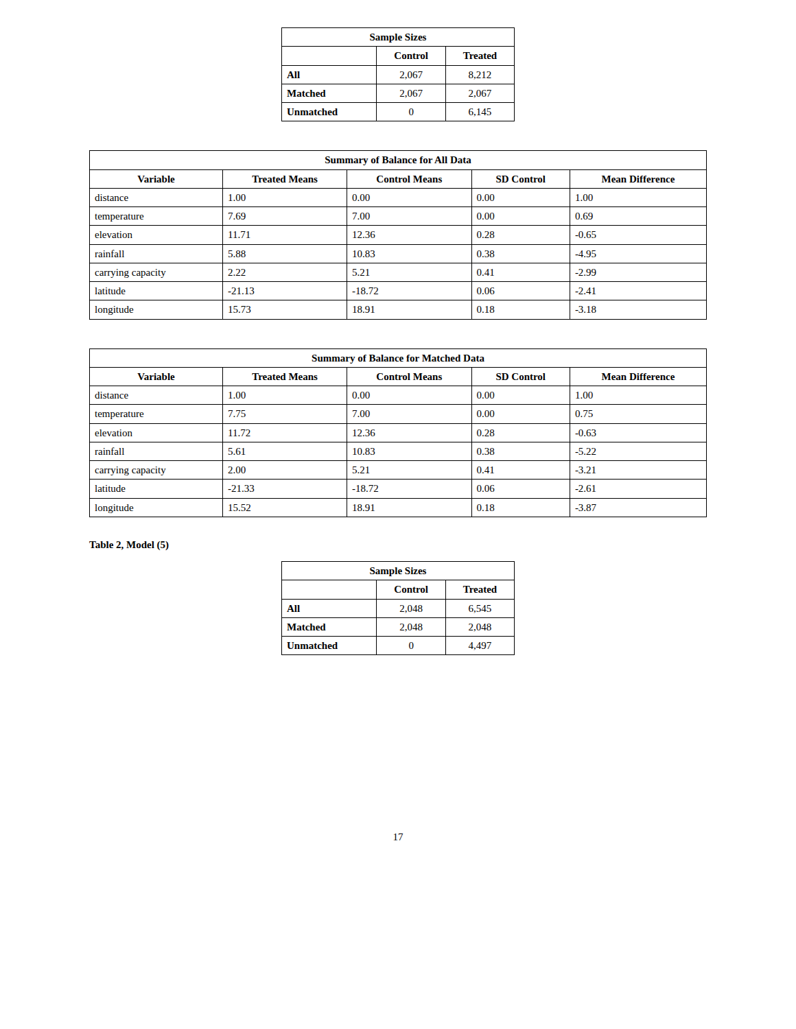Sample Sizes
| | Control | Treated |
| --- | --- | --- |
| All | 2,067 | 8,212 |
| Matched | 2,067 | 2,067 |
| Unmatched | 0 | 6,145 |
Summary of Balance for All Data
| Variable | Treated Means | Control Means | SD Control | Mean Difference |
| --- | --- | --- | --- | --- |
| distance | 1.00 | 0.00 | 0.00 | 1.00 |
| temperature | 7.69 | 7.00 | 0.00 | 0.69 |
| elevation | 11.71 | 12.36 | 0.28 | -0.65 |
| rainfall | 5.88 | 10.83 | 0.38 | -4.95 |
| carrying capacity | 2.22 | 5.21 | 0.41 | -2.99 |
| latitude | -21.13 | -18.72 | 0.06 | -2.41 |
| longitude | 15.73 | 18.91 | 0.18 | -3.18 |
Summary of Balance for Matched Data
| Variable | Treated Means | Control Means | SD Control | Mean Difference |
| --- | --- | --- | --- | --- |
| distance | 1.00 | 0.00 | 0.00 | 1.00 |
| temperature | 7.75 | 7.00 | 0.00 | 0.75 |
| elevation | 11.72 | 12.36 | 0.28 | -0.63 |
| rainfall | 5.61 | 10.83 | 0.38 | -5.22 |
| carrying capacity | 2.00 | 5.21 | 0.41 | -3.21 |
| latitude | -21.33 | -18.72 | 0.06 | -2.61 |
| longitude | 15.52 | 18.91 | 0.18 | -3.87 |
Table 2, Model (5)
Sample Sizes
| | Control | Treated |
| --- | --- | --- |
| All | 2,048 | 6,545 |
| Matched | 2,048 | 2,048 |
| Unmatched | 0 | 4,497 |
17